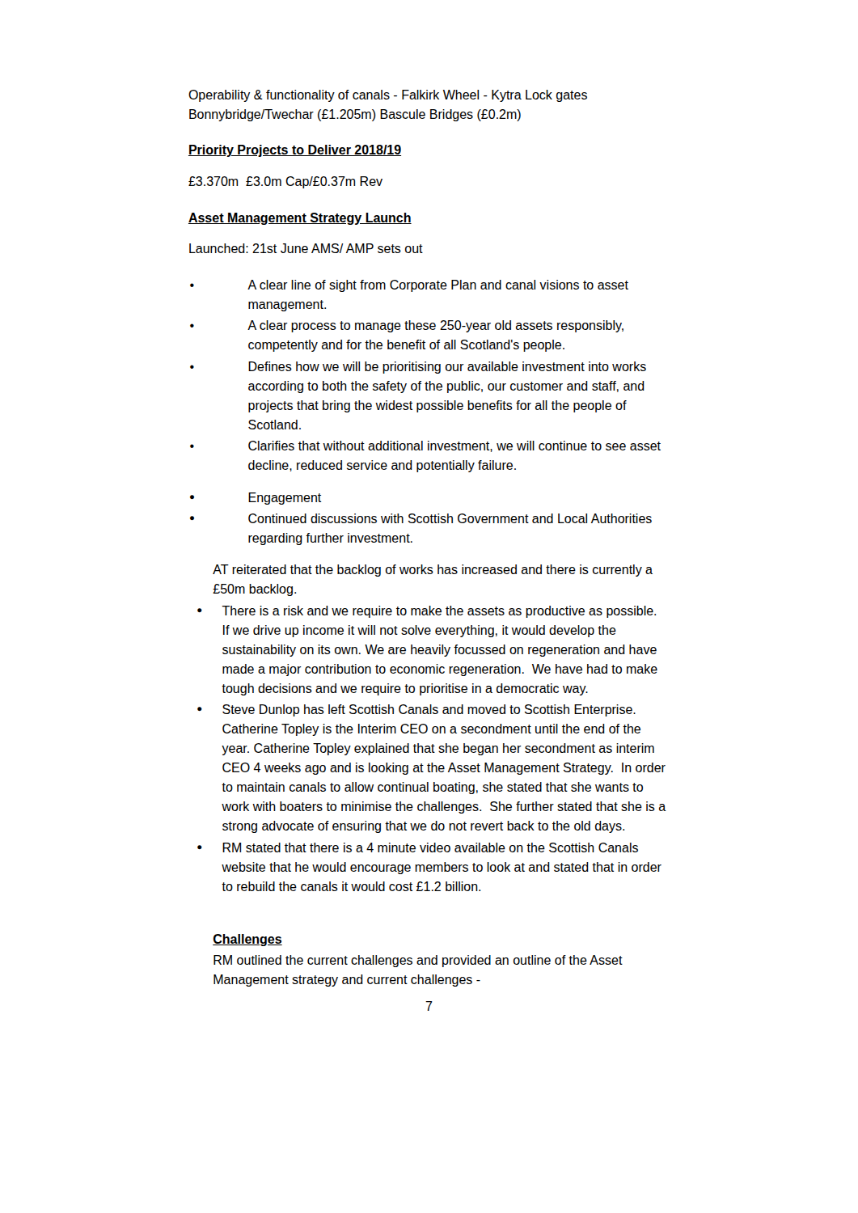Operability & functionality of canals - Falkirk Wheel - Kytra Lock gates
Bonnybridge/Twechar (£1.205m) Bascule Bridges (£0.2m)
Priority Projects to Deliver 2018/19
£3.370m £3.0m Cap/£0.37m Rev
Asset Management Strategy Launch
Launched: 21st June AMS/ AMP sets out
A clear line of sight from Corporate Plan and canal visions to asset management.
A clear process to manage these 250-year old assets responsibly, competently and for the benefit of all Scotland's people.
Defines how we will be prioritising our available investment into works according to both the safety of the public, our customer and staff, and projects that bring the widest possible benefits for all the people of Scotland.
Clarifies that without additional investment, we will continue to see asset decline, reduced service and potentially failure.
Engagement
Continued discussions with Scottish Government and Local Authorities regarding further investment.
AT reiterated that the backlog of works has increased and there is currently a £50m backlog.
There is a risk and we require to make the assets as productive as possible. If we drive up income it will not solve everything, it would develop the sustainability on its own. We are heavily focussed on regeneration and have made a major contribution to economic regeneration. We have had to make tough decisions and we require to prioritise in a democratic way.
Steve Dunlop has left Scottish Canals and moved to Scottish Enterprise. Catherine Topley is the Interim CEO on a secondment until the end of the year. Catherine Topley explained that she began her secondment as interim CEO 4 weeks ago and is looking at the Asset Management Strategy. In order to maintain canals to allow continual boating, she stated that she wants to work with boaters to minimise the challenges. She further stated that she is a strong advocate of ensuring that we do not revert back to the old days.
RM stated that there is a 4 minute video available on the Scottish Canals website that he would encourage members to look at and stated that in order to rebuild the canals it would cost £1.2 billion.
Challenges
RM outlined the current challenges and provided an outline of the Asset Management strategy and current challenges -
7